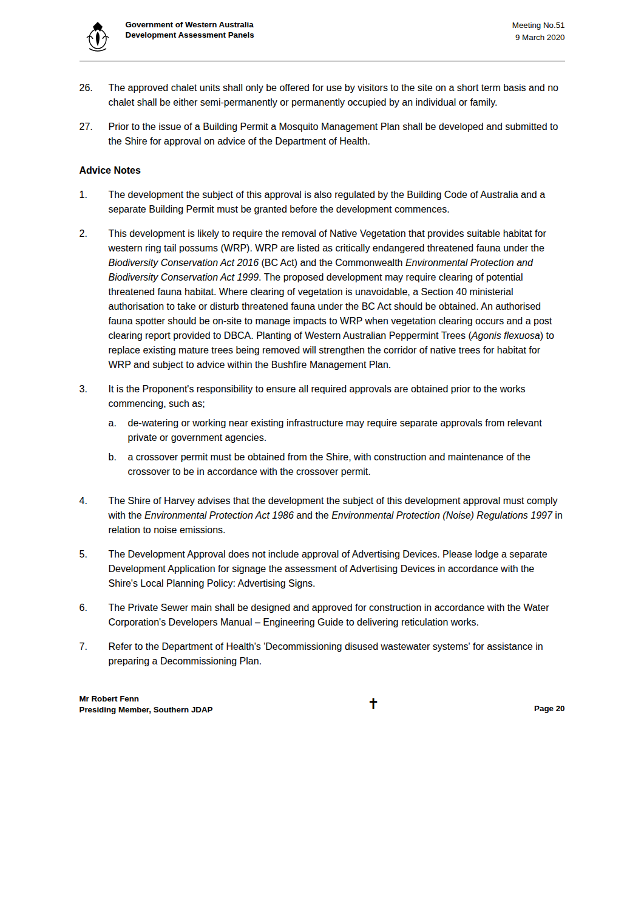Government of Western Australia
Development Assessment Panels
Meeting No.51
9 March 2020
26. The approved chalet units shall only be offered for use by visitors to the site on a short term basis and no chalet shall be either semi-permanently or permanently occupied by an individual or family.
27. Prior to the issue of a Building Permit a Mosquito Management Plan shall be developed and submitted to the Shire for approval on advice of the Department of Health.
Advice Notes
1. The development the subject of this approval is also regulated by the Building Code of Australia and a separate Building Permit must be granted before the development commences.
2. This development is likely to require the removal of Native Vegetation that provides suitable habitat for western ring tail possums (WRP). WRP are listed as critically endangered threatened fauna under the Biodiversity Conservation Act 2016 (BC Act) and the Commonwealth Environmental Protection and Biodiversity Conservation Act 1999. The proposed development may require clearing of potential threatened fauna habitat. Where clearing of vegetation is unavoidable, a Section 40 ministerial authorisation to take or disturb threatened fauna under the BC Act should be obtained. An authorised fauna spotter should be on-site to manage impacts to WRP when vegetation clearing occurs and a post clearing report provided to DBCA. Planting of Western Australian Peppermint Trees (Agonis flexuosa) to replace existing mature trees being removed will strengthen the corridor of native trees for habitat for WRP and subject to advice within the Bushfire Management Plan.
3. It is the Proponent's responsibility to ensure all required approvals are obtained prior to the works commencing, such as;
a. de-watering or working near existing infrastructure may require separate approvals from relevant private or government agencies.
b. a crossover permit must be obtained from the Shire, with construction and maintenance of the crossover to be in accordance with the crossover permit.
4. The Shire of Harvey advises that the development the subject of this development approval must comply with the Environmental Protection Act 1986 and the Environmental Protection (Noise) Regulations 1997 in relation to noise emissions.
5. The Development Approval does not include approval of Advertising Devices. Please lodge a separate Development Application for signage the assessment of Advertising Devices in accordance with the Shire's Local Planning Policy: Advertising Signs.
6. The Private Sewer main shall be designed and approved for construction in accordance with the Water Corporation's Developers Manual – Engineering Guide to delivering reticulation works.
7. Refer to the Department of Health's 'Decommissioning disused wastewater systems' for assistance in preparing a Decommissioning Plan.
Mr Robert Fenn
Presiding Member, Southern JDAP
✝
Page 20